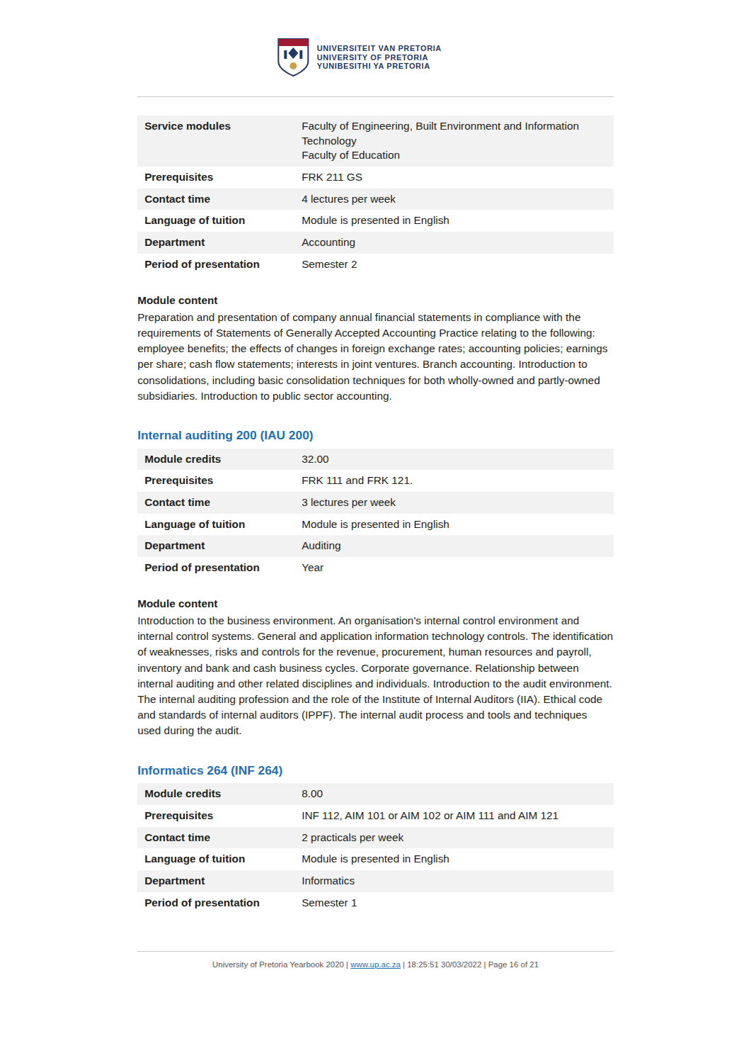Universiteit van Pretoria University of Pretoria Yunibesithi ya Pretoria
| Service modules | Faculty of Engineering, Built Environment and Information Technology Faculty of Education |
| Prerequisites | FRK 211 GS |
| Contact time | 4 lectures per week |
| Language of tuition | Module is presented in English |
| Department | Accounting |
| Period of presentation | Semester 2 |
Module content
Preparation and presentation of company annual financial statements in compliance with the requirements of Statements of Generally Accepted Accounting Practice relating to the following: employee benefits; the effects of changes in foreign exchange rates; accounting policies; earnings per share; cash flow statements; interests in joint ventures. Branch accounting. Introduction to consolidations, including basic consolidation techniques for both wholly-owned and partly-owned subsidiaries. Introduction to public sector accounting.
Internal auditing 200 (IAU 200)
| Module credits | 32.00 |
| Prerequisites | FRK 111 and FRK 121. |
| Contact time | 3 lectures per week |
| Language of tuition | Module is presented in English |
| Department | Auditing |
| Period of presentation | Year |
Module content
Introduction to the business environment. An organisation's internal control environment and internal control systems. General and application information technology controls. The identification of weaknesses, risks and controls for the revenue, procurement, human resources and payroll, inventory and bank and cash business cycles. Corporate governance. Relationship between internal auditing and other related disciplines and individuals. Introduction to the audit environment. The internal auditing profession and the role of the Institute of Internal Auditors (IIA). Ethical code and standards of internal auditors (IPPF). The internal audit process and tools and techniques used during the audit.
Informatics 264 (INF 264)
| Module credits | 8.00 |
| Prerequisites | INF 112, AIM 101 or AIM 102 or AIM 111 and AIM 121 |
| Contact time | 2 practicals per week |
| Language of tuition | Module is presented in English |
| Department | Informatics |
| Period of presentation | Semester 1 |
University of Pretoria Yearbook 2020 | www.up.ac.za | 18:25:51 30/03/2022 | Page 16 of 21